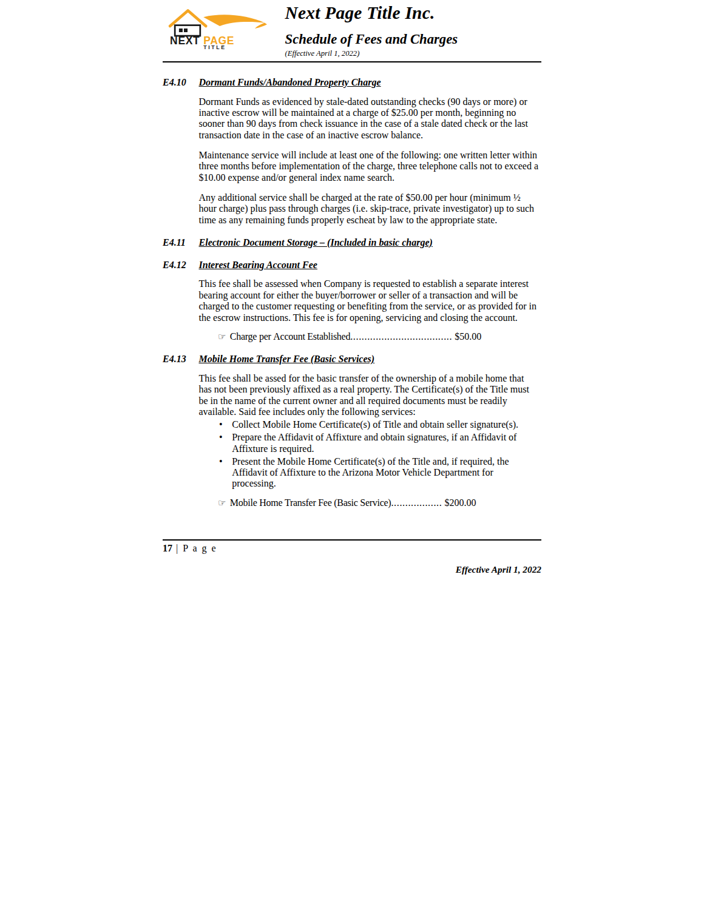NEXT PAGE TITLE
Next Page Title Inc.
Schedule of Fees and Charges
(Effective April 1, 2022)
E4.10 Dormant Funds/Abandoned Property Charge
Dormant Funds as evidenced by stale-dated outstanding checks (90 days or more) or inactive escrow will be maintained at a charge of $25.00 per month, beginning no sooner than 90 days from check issuance in the case of a stale dated check or the last transaction date in the case of an inactive escrow balance.
Maintenance service will include at least one of the following: one written letter within three months before implementation of the charge, three telephone calls not to exceed a $10.00 expense and/or general index name search.
Any additional service shall be charged at the rate of $50.00 per hour (minimum ½ hour charge) plus pass through charges (i.e. skip-trace, private investigator) up to such time as any remaining funds properly escheat by law to the appropriate state.
E4.11 Electronic Document Storage – (Included in basic charge)
E4.12 Interest Bearing Account Fee
This fee shall be assessed when Company is requested to establish a separate interest bearing account for either the buyer/borrower or seller of a transaction and will be charged to the customer requesting or benefiting from the service, or as provided for in the escrow instructions. This fee is for opening, servicing and closing the account.
☞Charge per Account Established.................................... $50.00
E4.13 Mobile Home Transfer Fee (Basic Services)
This fee shall be assed for the basic transfer of the ownership of a mobile home that has not been previously affixed as a real property. The Certificate(s) of the Title must be in the name of the current owner and all required documents must be readily available. Said fee includes only the following services:
Collect Mobile Home Certificate(s) of Title and obtain seller signature(s).
Prepare the Affidavit of Affixture and obtain signatures, if an Affidavit of Affixture is required.
Present the Mobile Home Certificate(s) of the Title and, if required, the Affidavit of Affixture to the Arizona Motor Vehicle Department for processing.
☞Mobile Home Transfer Fee (Basic Service).................. $200.00
17 | P a g e Effective April 1, 2022